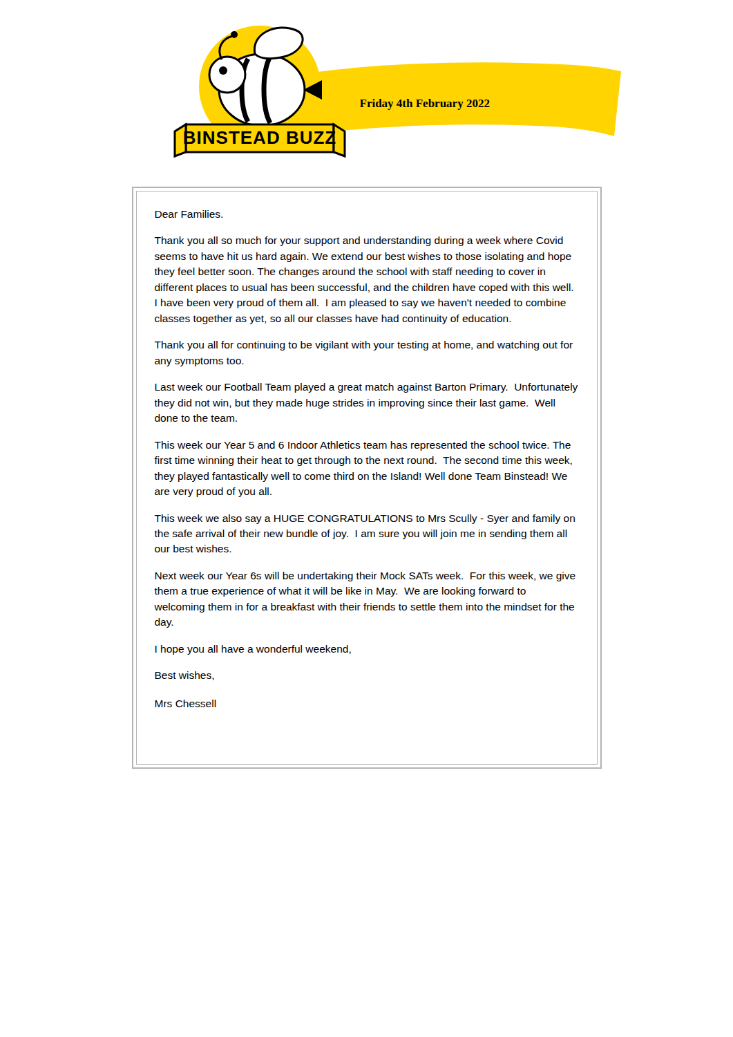Friday 4th February 2022
BINSTEAD BUZZ
Dear Families.
Thank you all so much for your support and understanding during a week where Covid seems to have hit us hard again. We extend our best wishes to those isolating and hope they feel better soon. The changes around the school with staff needing to cover in different places to usual has been successful, and the children have coped with this well. I have been very proud of them all. I am pleased to say we haven't needed to combine classes together as yet, so all our classes have had continuity of education.
Thank you all for continuing to be vigilant with your testing at home, and watching out for any symptoms too.
Last week our Football Team played a great match against Barton Primary. Unfortunately they did not win, but they made huge strides in improving since their last game. Well done to the team.
This week our Year 5 and 6 Indoor Athletics team has represented the school twice. The first time winning their heat to get through to the next round. The second time this week, they played fantastically well to come third on the Island! Well done Team Binstead! We are very proud of you all.
This week we also say a HUGE CONGRATULATIONS to Mrs Scully - Syer and family on the safe arrival of their new bundle of joy. I am sure you will join me in sending them all our best wishes.
Next week our Year 6s will be undertaking their Mock SATs week. For this week, we give them a true experience of what it will be like in May. We are looking forward to welcoming them in for a breakfast with their friends to settle them into the mindset for the day.
I hope you all have a wonderful weekend,
Best wishes,
Mrs Chessell